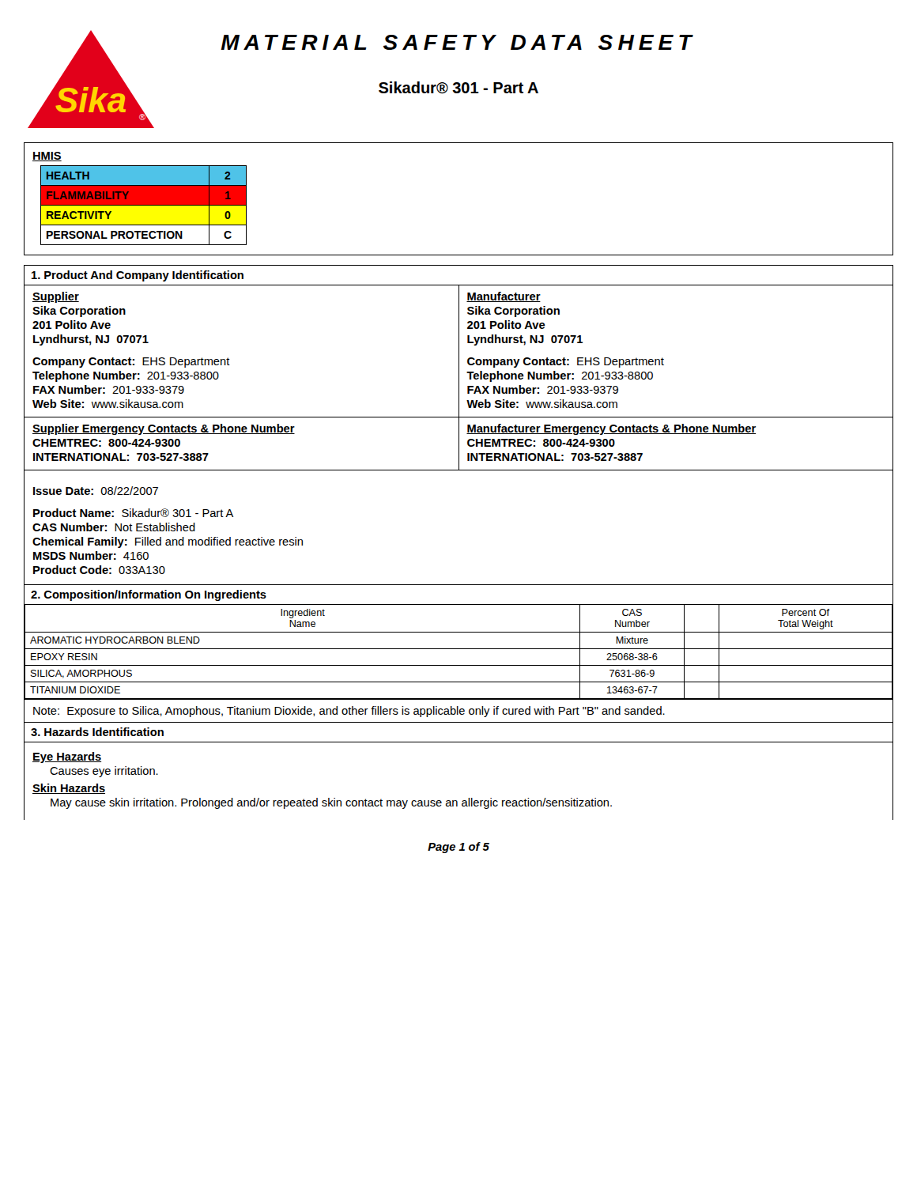Sika ®
MATERIAL SAFETY DATA SHEET
Sikadur® 301 - Part A
HMIS
| HEALTH | 2 |
| FLAMMABILITY | 1 |
| REACTIVITY | 0 |
| PERSONAL PROTECTION | C |
1. Product And Company Identification
Supplier
Sika Corporation
201 Polito Ave
Lyndhurst, NJ 07071
Company Contact: EHS Department
Telephone Number: 201-933-8800
FAX Number: 201-933-9379
Web Site: www.sikausa.com
Manufacturer
Sika Corporation
201 Polito Ave
Lyndhurst, NJ 07071
Company Contact: EHS Department
Telephone Number: 201-933-8800
FAX Number: 201-933-9379
Web Site: www.sikausa.com
Supplier Emergency Contacts & Phone Number
CHEMTREC: 800-424-9300
INTERNATIONAL: 703-527-3887
Manufacturer Emergency Contacts & Phone Number
CHEMTREC: 800-424-9300
INTERNATIONAL: 703-527-3887
Issue Date: 08/22/2007
Product Name: Sikadur® 301 - Part A
CAS Number: Not Established
Chemical Family: Filled and modified reactive resin
MSDS Number: 4160
Product Code: 033A130
2. Composition/Information On Ingredients
| Ingredient Name | CAS Number | | Percent Of Total Weight |
| --- | --- | --- | --- |
| AROMATIC HYDROCARBON BLEND | Mixture | | |
| EPOXY RESIN | 25068-38-6 | | |
| SILICA, AMORPHOUS | 7631-86-9 | | |
| TITANIUM DIOXIDE | 13463-67-7 | | |
Note: Exposure to Silica, Amophous, Titanium Dioxide, and other fillers is applicable only if cured with Part "B" and sanded.
3. Hazards Identification
Eye Hazards
Causes eye irritation.
Skin Hazards
May cause skin irritation. Prolonged and/or repeated skin contact may cause an allergic reaction/sensitization.
Page 1 of 5